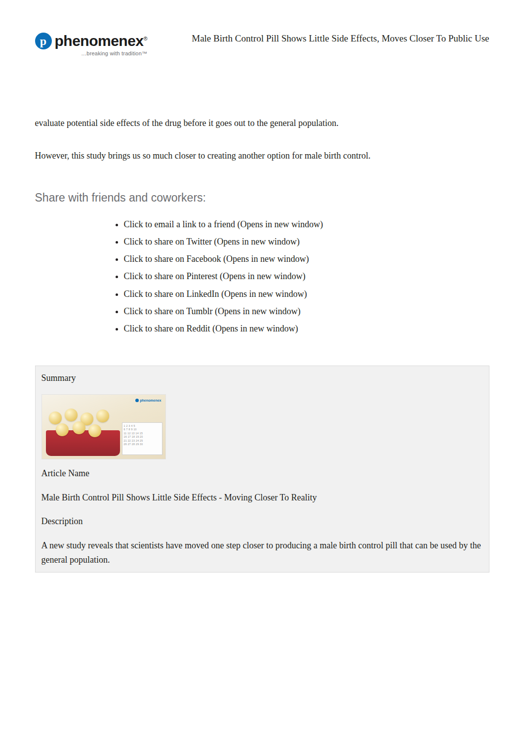p
phenomenex®
…breaking with tradition™
Male Birth Control Pill Shows Little Side Effects, Moves Closer To Public Use
evaluate potential side effects of the drug before it goes out to the general population.
However, this study brings us so much closer to creating another option for male birth control.
Share with friends and coworkers:
Click to email a link to a friend (Opens in new window)
Click to share on Twitter (Opens in new window)
Click to share on Facebook (Opens in new window)
Click to share on Pinterest (Opens in new window)
Click to share on LinkedIn (Opens in new window)
Click to share on Tumblr (Opens in new window)
Click to share on Reddit (Opens in new window)
| Summary |
| phenomenex 1 2 3 4 5 6 7 8 9 10 11 12 13 14 15 16 17 18 19 20 21 22 23 24 25 26 27 28 29 30 |
| Article Name |
| Male Birth Control Pill Shows Little Side Effects - Moving Closer To Reality |
| Description |
| A new study reveals that scientists have moved one step closer to producing a male birth control pill that can be used by the general population. |